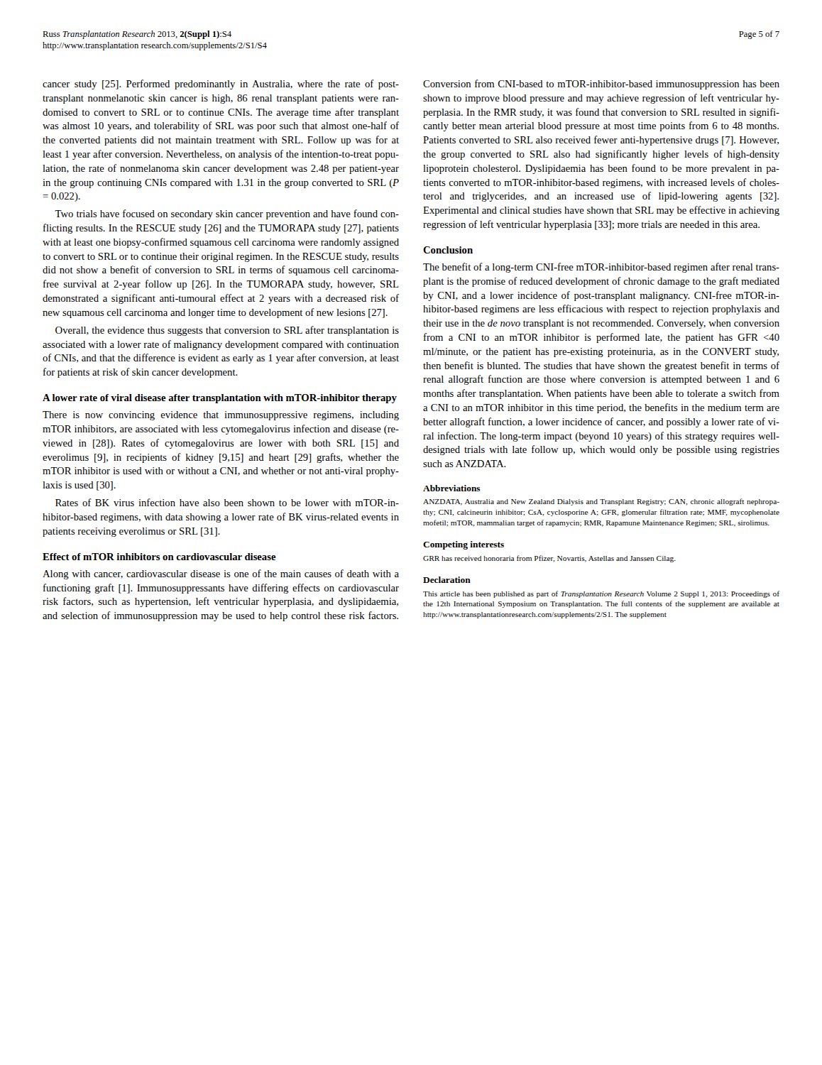Russ Transplantation Research 2013, 2(Suppl 1):S4
http://www.transplantation research.com/supplements/2/S1/S4
Page 5 of 7
cancer study [25]. Performed predominantly in Australia, where the rate of post-transplant nonmelanotic skin cancer is high, 86 renal transplant patients were randomised to convert to SRL or to continue CNIs. The average time after transplant was almost 10 years, and tolerability of SRL was poor such that almost one-half of the converted patients did not maintain treatment with SRL. Follow up was for at least 1 year after conversion. Nevertheless, on analysis of the intention-to-treat population, the rate of nonmelanoma skin cancer development was 2.48 per patient-year in the group continuing CNIs compared with 1.31 in the group converted to SRL (P = 0.022).
Two trials have focused on secondary skin cancer prevention and have found conflicting results. In the RESCUE study [26] and the TUMORAPA study [27], patients with at least one biopsy-confirmed squamous cell carcinoma were randomly assigned to convert to SRL or to continue their original regimen. In the RESCUE study, results did not show a benefit of conversion to SRL in terms of squamous cell carcinoma-free survival at 2-year follow up [26]. In the TUMORAPA study, however, SRL demonstrated a significant anti-tumoural effect at 2 years with a decreased risk of new squamous cell carcinoma and longer time to development of new lesions [27].
Overall, the evidence thus suggests that conversion to SRL after transplantation is associated with a lower rate of malignancy development compared with continuation of CNIs, and that the difference is evident as early as 1 year after conversion, at least for patients at risk of skin cancer development.
A lower rate of viral disease after transplantation with mTOR-inhibitor therapy
There is now convincing evidence that immunosuppressive regimens, including mTOR inhibitors, are associated with less cytomegalovirus infection and disease (reviewed in [28]). Rates of cytomegalovirus are lower with both SRL [15] and everolimus [9], in recipients of kidney [9,15] and heart [29] grafts, whether the mTOR inhibitor is used with or without a CNI, and whether or not anti-viral prophylaxis is used [30].
Rates of BK virus infection have also been shown to be lower with mTOR-inhibitor-based regimens, with data showing a lower rate of BK virus-related events in patients receiving everolimus or SRL [31].
Effect of mTOR inhibitors on cardiovascular disease
Along with cancer, cardiovascular disease is one of the main causes of death with a functioning graft [1]. Immunosuppressants have differing effects on cardiovascular risk factors, such as hypertension, left ventricular hyperplasia, and dyslipidaemia, and selection of immunosuppression may be used to help control these risk factors. Conversion from CNI-based to mTOR-inhibitor-based immunosuppression has been shown to improve blood pressure and may achieve regression of left ventricular hyperplasia. In the RMR study, it was found that conversion to SRL resulted in significantly better mean arterial blood pressure at most time points from 6 to 48 months. Patients converted to SRL also received fewer anti-hypertensive drugs [7]. However, the group converted to SRL also had significantly higher levels of high-density lipoprotein cholesterol. Dyslipidaemia has been found to be more prevalent in patients converted to mTOR-inhibitor-based regimens, with increased levels of cholesterol and triglycerides, and an increased use of lipid-lowering agents [32]. Experimental and clinical studies have shown that SRL may be effective in achieving regression of left ventricular hyperplasia [33]; more trials are needed in this area.
Conclusion
The benefit of a long-term CNI-free mTOR-inhibitor-based regimen after renal transplant is the promise of reduced development of chronic damage to the graft mediated by CNI, and a lower incidence of post-transplant malignancy. CNI-free mTOR-inhibitor-based regimens are less efficacious with respect to rejection prophylaxis and their use in the de novo transplant is not recommended. Conversely, when conversion from a CNI to an mTOR inhibitor is performed late, the patient has GFR <40 ml/minute, or the patient has pre-existing proteinuria, as in the CONVERT study, then benefit is blunted. The studies that have shown the greatest benefit in terms of renal allograft function are those where conversion is attempted between 1 and 6 months after transplantation. When patients have been able to tolerate a switch from a CNI to an mTOR inhibitor in this time period, the benefits in the medium term are better allograft function, a lower incidence of cancer, and possibly a lower rate of viral infection. The long-term impact (beyond 10 years) of this strategy requires well-designed trials with late follow up, which would only be possible using registries such as ANZDATA.
Abbreviations
ANZDATA, Australia and New Zealand Dialysis and Transplant Registry; CAN, chronic allograft nephropathy; CNI, calcineurin inhibitor; CsA, cyclosporine A; GFR, glomerular filtration rate; MMF, mycophenolate mofetil; mTOR, mammalian target of rapamycin; RMR, Rapamune Maintenance Regimen; SRL, sirolimus.
Competing interests
GRR has received honoraria from Pfizer, Novartis, Astellas and Janssen Cilag.
Declaration
This article has been published as part of Transplantation Research Volume 2 Suppl 1, 2013: Proceedings of the 12th International Symposium on Transplantation. The full contents of the supplement are available at http://www.transplantationresearch.com/supplements/2/S1. The supplement